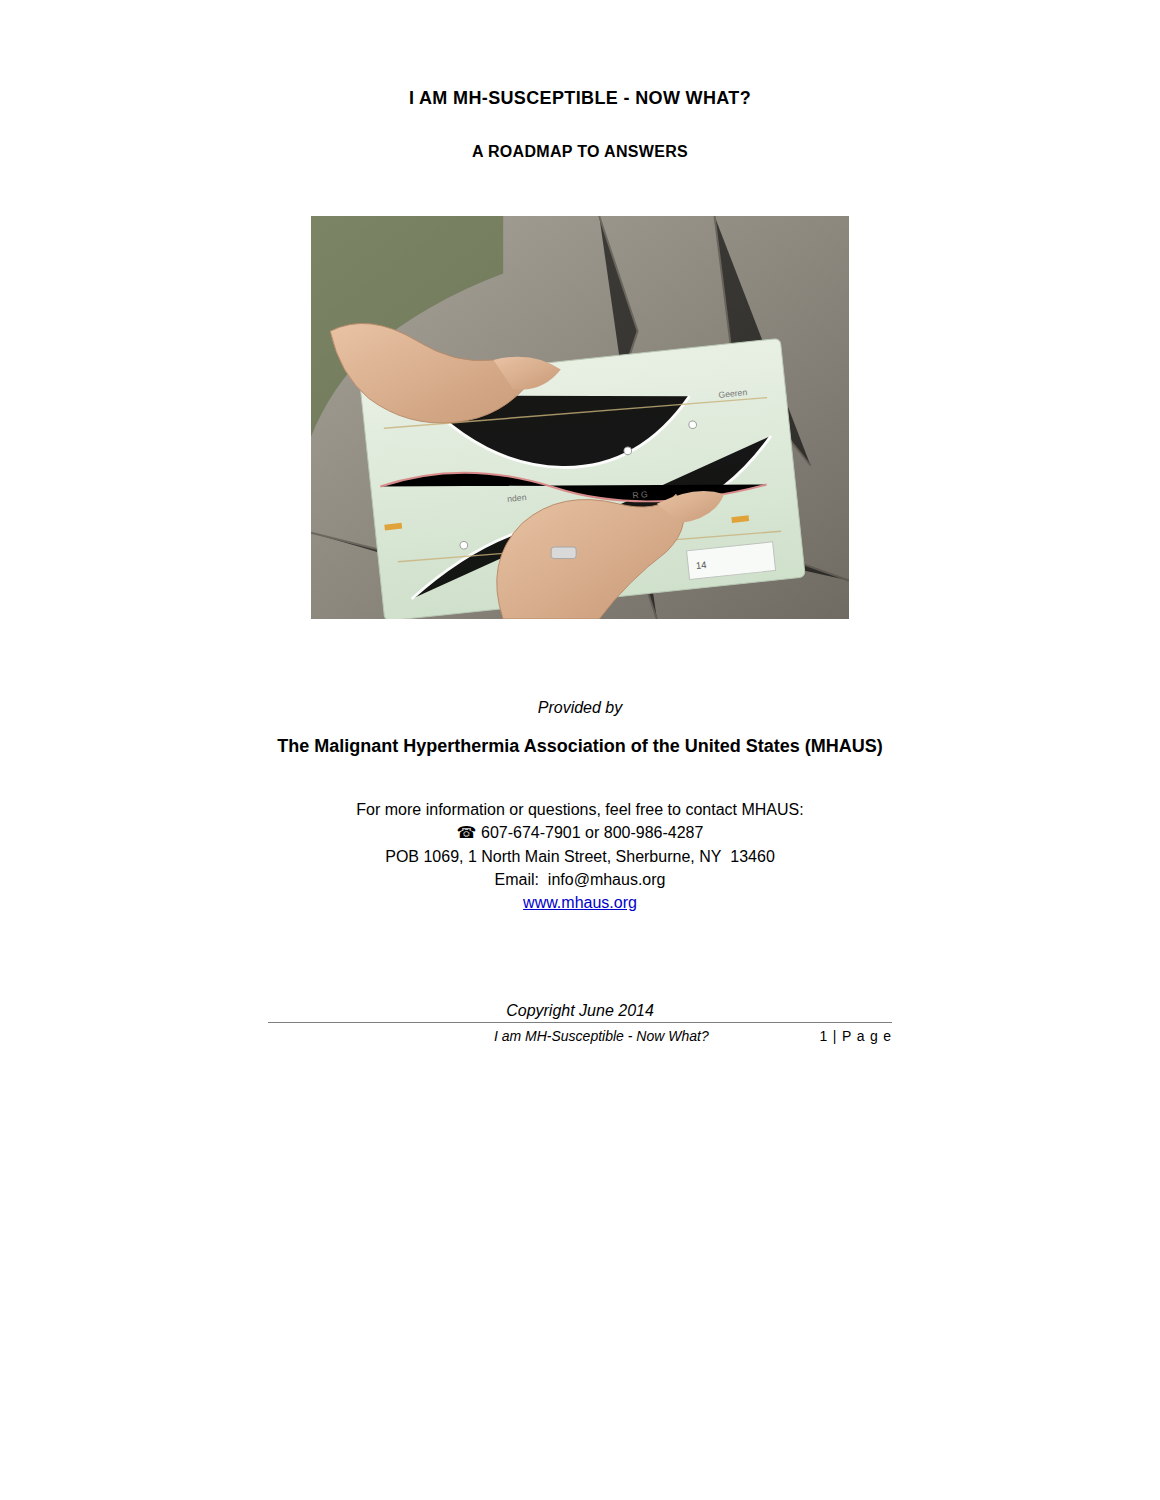I AM MH-SUSCEPTIBLE - NOW WHAT?
A ROADMAP TO ANSWERS
Provided by
The Malignant Hyperthermia Association of the United States (MHAUS)
For more information or questions, feel free to contact MHAUS:
☎ 607-674-7901 or 800-986-4287
POB 1069, 1 North Main Street, Sherburne, NY 13460
Email: info@mhaus.org
www.mhaus.org
Copyright June 2014
I am MH-Susceptible - Now What? 1 | P a g e